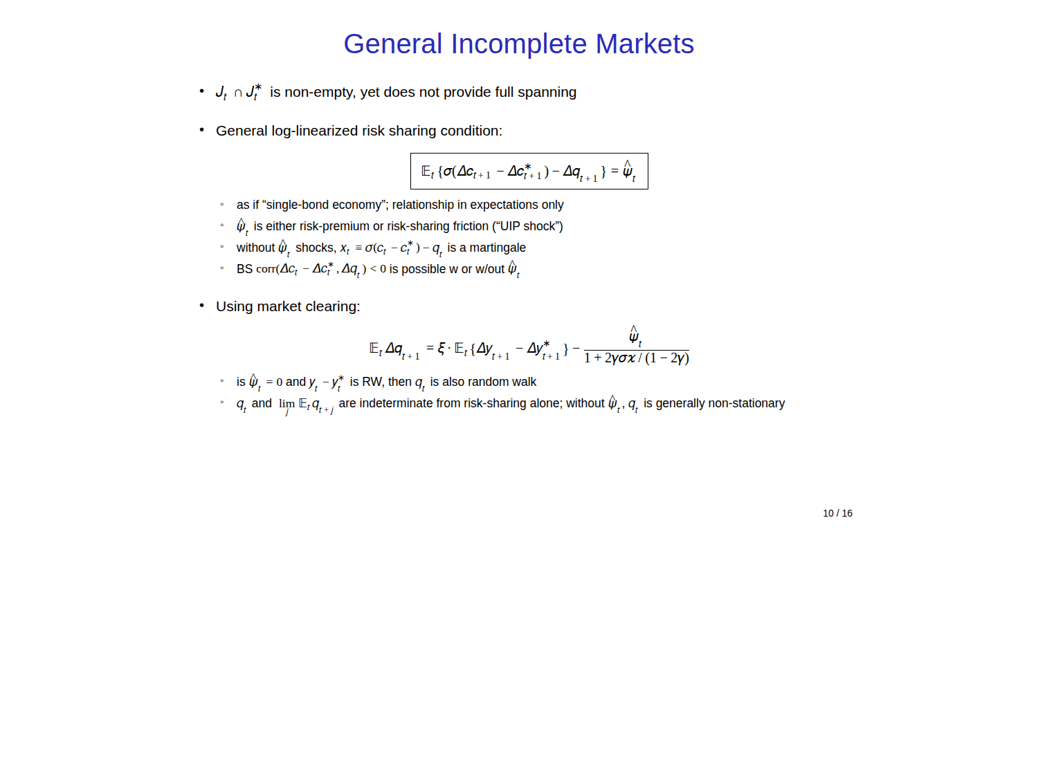General Incomplete Markets
Jt∩Jt∗ is non-empty, yet does not provide full spanning
General log-linearized risk sharing condition:
𝔼t { σ ( Δct+1 − Δct+1∗ ) − Δqt+1 } = ψ^t
as if “single-bond economy”; relationship in expectations only
ψ^t is either risk-premium or risk-sharing friction (“UIP shock”)
without ψ^t shocks, xt≡σ(ct−ct∗)−qt is a martingale
BS corr(Δct−Δct∗,Δqt)<0 is possible w or w/out ψ^t
Using market clearing:
𝔼t Δqt+1 = ξ ⋅ 𝔼t { Δyt+1 − Δyt+1∗ } − ψ^t 1+2γσϰ / (1−2γ)
is ψ^t=0 and yt−yt∗ is RW, then qt is also random walk
qt and limj𝔼tqt+j are indeterminate from risk-sharing alone; without ψ^t, qt is generally non-stationary
10 / 16